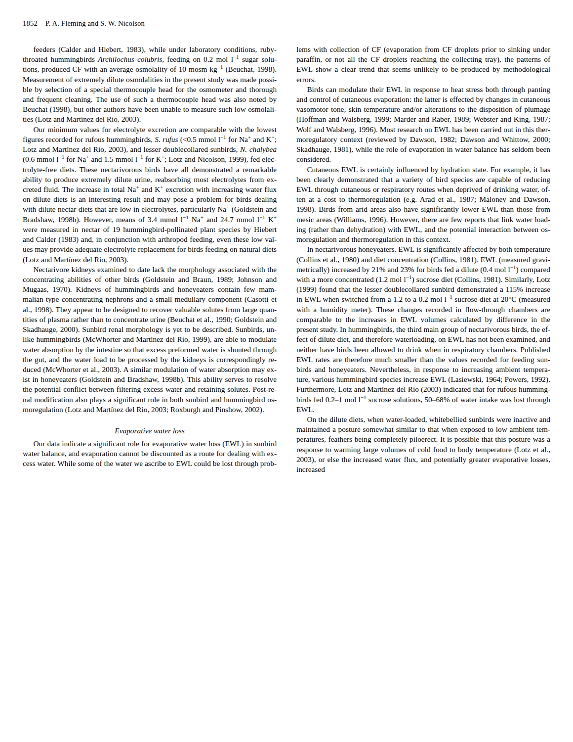1852 P. A. Fleming and S. W. Nicolson
feeders (Calder and Hiebert, 1983), while under laboratory conditions, ruby-throated hummingbirds Archilochus colubris, feeding on 0.2 mol l−1 sugar solutions, produced CF with an average osmolality of 10 mosm kg−1 (Beuchat, 1998). Measurement of extremely dilute osmolalities in the present study was made possible by selection of a special thermocouple head for the osmometer and thorough and frequent cleaning. The use of such a thermocouple head was also noted by Beuchat (1998), but other authors have been unable to measure such low osmolalities (Lotz and Martínez del Rio, 2003).
Our minimum values for electrolyte excretion are comparable with the lowest figures recorded for rufous hummingbirds, S. rufus (<0.5 mmol l−1 for Na+ and K+; Lotz and Martínez del Rio, 2003), and lesser doublecollared sunbirds, N. chalybea (0.6 mmol l−1 for Na+ and 1.5 mmol l−1 for K+; Lotz and Nicolson, 1999), fed electrolyte-free diets. These nectarivorous birds have all demonstrated a remarkable ability to produce extremely dilute urine, reabsorbing most electrolytes from excreted fluid. The increase in total Na+ and K+ excretion with increasing water flux on dilute diets is an interesting result and may pose a problem for birds dealing with dilute nectar diets that are low in electrolytes, particularly Na+ (Goldstein and Bradshaw, 1998b). However, means of 3.4 mmol l−1 Na+ and 24.7 mmol l−1 K+ were measured in nectar of 19 hummingbird-pollinated plant species by Hiebert and Calder (1983) and, in conjunction with arthropod feeding, even these low values may provide adequate electrolyte replacement for birds feeding on natural diets (Lotz and Martínez del Rio, 2003).
Nectarivore kidneys examined to date lack the morphology associated with the concentrating abilities of other birds (Goldstein and Braun, 1989; Johnson and Mugaas, 1970). Kidneys of hummingbirds and honeyeaters contain few mammalian-type concentrating nephrons and a small medullary component (Casotti et al., 1998). They appear to be designed to recover valuable solutes from large quantities of plasma rather than to concentrate urine (Beuchat et al., 1990; Goldstein and Skadhauge, 2000). Sunbird renal morphology is yet to be described. Sunbirds, unlike hummingbirds (McWhorter and Martínez del Rio, 1999), are able to modulate water absorption by the intestine so that excess preformed water is shunted through the gut, and the water load to be processed by the kidneys is correspondingly reduced (McWhorter et al., 2003). A similar modulation of water absorption may exist in honeyeaters (Goldstein and Bradshaw, 1998b). This ability serves to resolve the potential conflict between filtering excess water and retaining solutes. Post-renal modification also plays a significant role in both sunbird and hummingbird osmoregulation (Lotz and Martínez del Rio, 2003; Roxburgh and Pinshow, 2002).
Evaporative water loss
Our data indicate a significant role for evaporative water loss (EWL) in sunbird water balance, and evaporation cannot be discounted as a route for dealing with excess water. While some of the water we ascribe to EWL could be lost through problems with collection of CF (evaporation from CF droplets prior to sinking under paraffin, or not all the CF droplets reaching the collecting tray), the patterns of EWL show a clear trend that seems unlikely to be produced by methodological errors.
Birds can modulate their EWL in response to heat stress both through panting and control of cutaneous evaporation: the latter is effected by changes in cutaneous vasomotor tone, skin temperature and/or alterations to the disposition of plumage (Hoffman and Walsberg, 1999; Marder and Raber, 1989; Webster and King, 1987; Wolf and Walsberg, 1996). Most research on EWL has been carried out in this thermoregulatory context (reviewed by Dawson, 1982; Dawson and Whittow, 2000; Skadhauge, 1981), while the role of evaporation in water balance has seldom been considered.
Cutaneous EWL is certainly influenced by hydration state. For example, it has been clearly demonstrated that a variety of bird species are capable of reducing EWL through cutaneous or respiratory routes when deprived of drinking water, often at a cost to thermoregulation (e.g. Arad et al., 1987; Maloney and Dawson, 1998). Birds from arid areas also have significantly lower EWL than those from mesic areas (Williams, 1996). However, there are few reports that link water loading (rather than dehydration) with EWL, and the potential interaction between osmoregulation and thermoregulation in this context.
In nectarivorous honeyeaters, EWL is significantly affected by both temperature (Collins et al., 1980) and diet concentration (Collins, 1981). EWL (measured gravimetrically) increased by 21% and 23% for birds fed a dilute (0.4 mol l−1) compared with a more concentrated (1.2 mol l−1) sucrose diet (Collins, 1981). Similarly, Lotz (1999) found that the lesser doublecollared sunbird demonstrated a 115% increase in EWL when switched from a 1.2 to a 0.2 mol l−1 sucrose diet at 20°C (measured with a humidity meter). These changes recorded in flow-through chambers are comparable to the increases in EWL volumes calculated by difference in the present study. In hummingbirds, the third main group of nectarivorous birds, the effect of dilute diet, and therefore waterloading, on EWL has not been examined, and neither have birds been allowed to drink when in respiratory chambers. Published EWL rates are therefore much smaller than the values recorded for feeding sunbirds and honeyeaters. Nevertheless, in response to increasing ambient temperature, various hummingbird species increase EWL (Lasiewski, 1964; Powers, 1992). Furthermore, Lotz and Martínez del Rio (2003) indicated that for rufous hummingbirds fed 0.2–1 mol l−1 sucrose solutions, 50–68% of water intake was lost through EWL.
On the dilute diets, when water-loaded, whitebellied sunbirds were inactive and maintained a posture somewhat similar to that when exposed to low ambient temperatures, feathers being completely piloerect. It is possible that this posture was a response to warming large volumes of cold food to body temperature (Lotz et al., 2003), or else the increased water flux, and potentially greater evaporative losses, increased